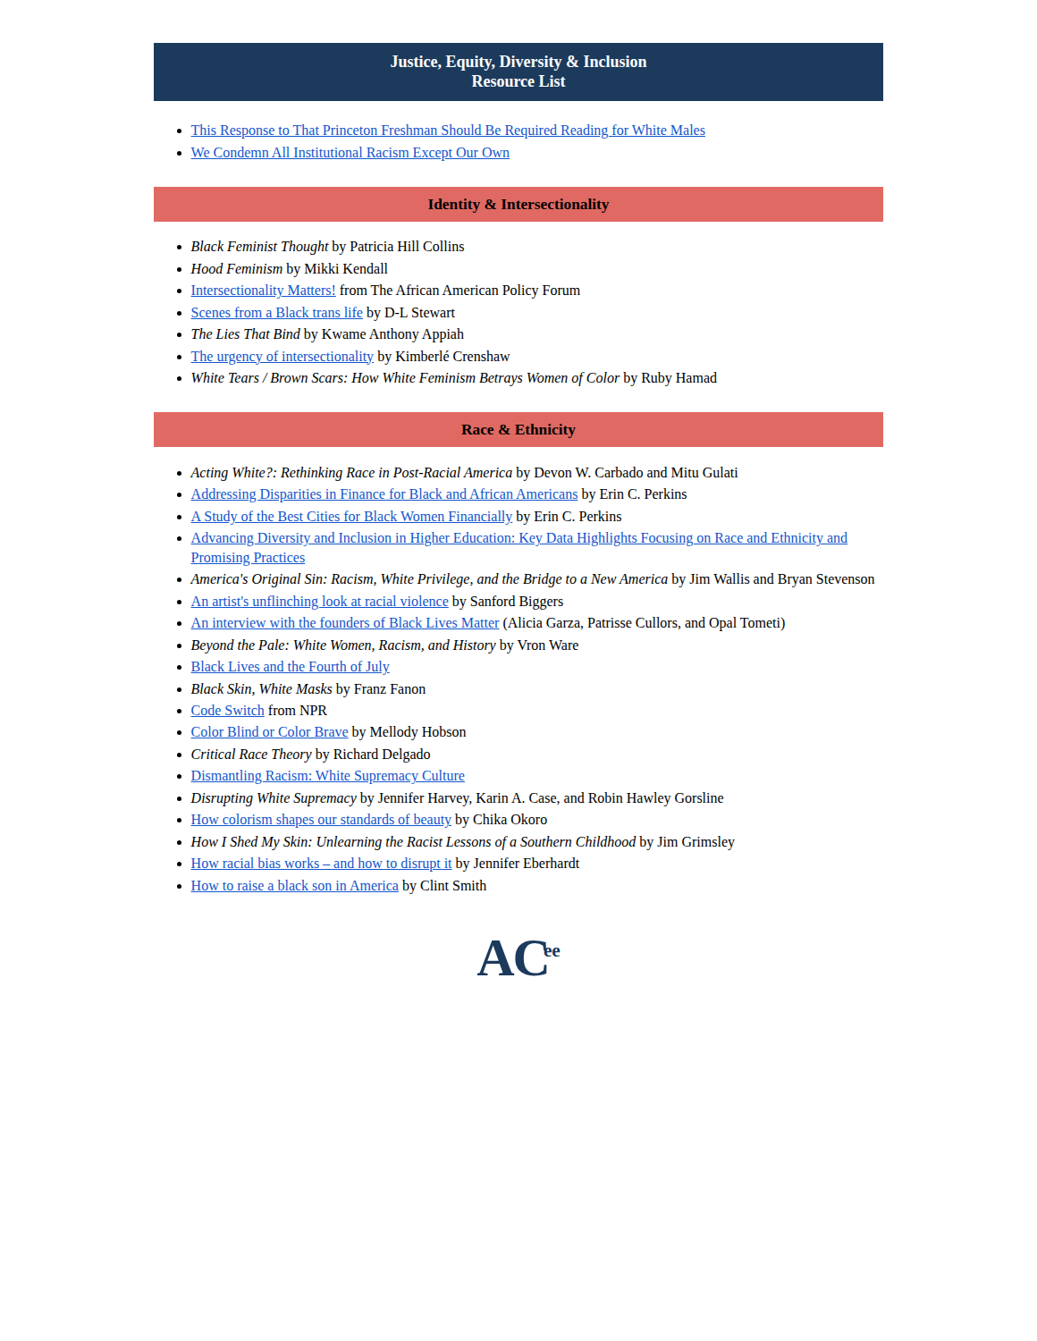Justice, Equity, Diversity & Inclusion
Resource List
This Response to That Princeton Freshman Should Be Required Reading for White Males
We Condemn All Institutional Racism Except Our Own
Identity & Intersectionality
Black Feminist Thought by Patricia Hill Collins
Hood Feminism by Mikki Kendall
Intersectionality Matters! from The African American Policy Forum
Scenes from a Black trans life by D-L Stewart
The Lies That Bind by Kwame Anthony Appiah
The urgency of intersectionality by Kimberlé Crenshaw
White Tears / Brown Scars: How White Feminism Betrays Women of Color by Ruby Hamad
Race & Ethnicity
Acting White?: Rethinking Race in Post-Racial America by Devon W. Carbado and Mitu Gulati
Addressing Disparities in Finance for Black and African Americans by Erin C. Perkins
A Study of the Best Cities for Black Women Financially by Erin C. Perkins
Advancing Diversity and Inclusion in Higher Education: Key Data Highlights Focusing on Race and Ethnicity and Promising Practices
America's Original Sin: Racism, White Privilege, and the Bridge to a New America by Jim Wallis and Bryan Stevenson
An artist's unflinching look at racial violence by Sanford Biggers
An interview with the founders of Black Lives Matter (Alicia Garza, Patrisse Cullors, and Opal Tometi)
Beyond the Pale: White Women, Racism, and History by Vron Ware
Black Lives and the Fourth of July
Black Skin, White Masks by Franz Fanon
Code Switch from NPR
Color Blind or Color Brave by Mellody Hobson
Critical Race Theory by Richard Delgado
Dismantling Racism: White Supremacy Culture
Disrupting White Supremacy by Jennifer Harvey, Karin A. Case, and Robin Hawley Gorsline
How colorism shapes our standards of beauty by Chika Okoro
How I Shed My Skin: Unlearning the Racist Lessons of a Southern Childhood by Jim Grimsley
How racial bias works – and how to disrupt it by Jennifer Eberhardt
How to raise a black son in America by Clint Smith
ACee